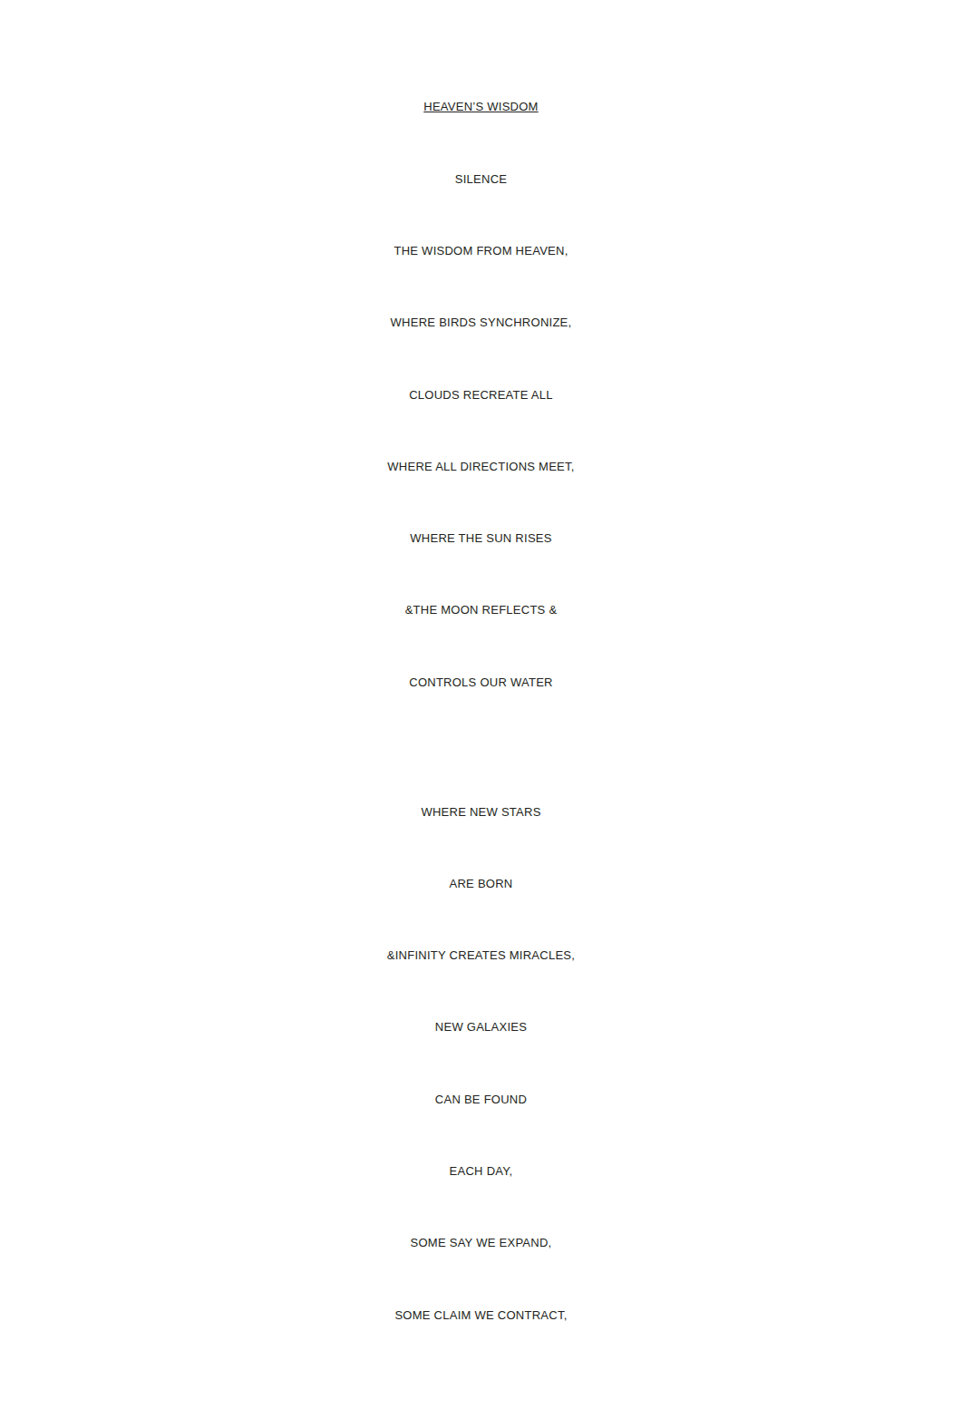HEAVEN’S WISDOM
SILENCE
THE WISDOM FROM HEAVEN,
WHERE BIRDS SYNCHRONIZE,
CLOUDS RECREATE ALL
WHERE ALL DIRECTIONS MEET,
WHERE THE SUN RISES
&THE MOON REFLECTS &
CONTROLS OUR WATER
WHERE NEW STARS
ARE BORN
&INFINITY CREATES MIRACLES,
NEW GALAXIES
CAN BE FOUND
EACH DAY,
SOME SAY WE EXPAND,
SOME CLAIM WE CONTRACT,